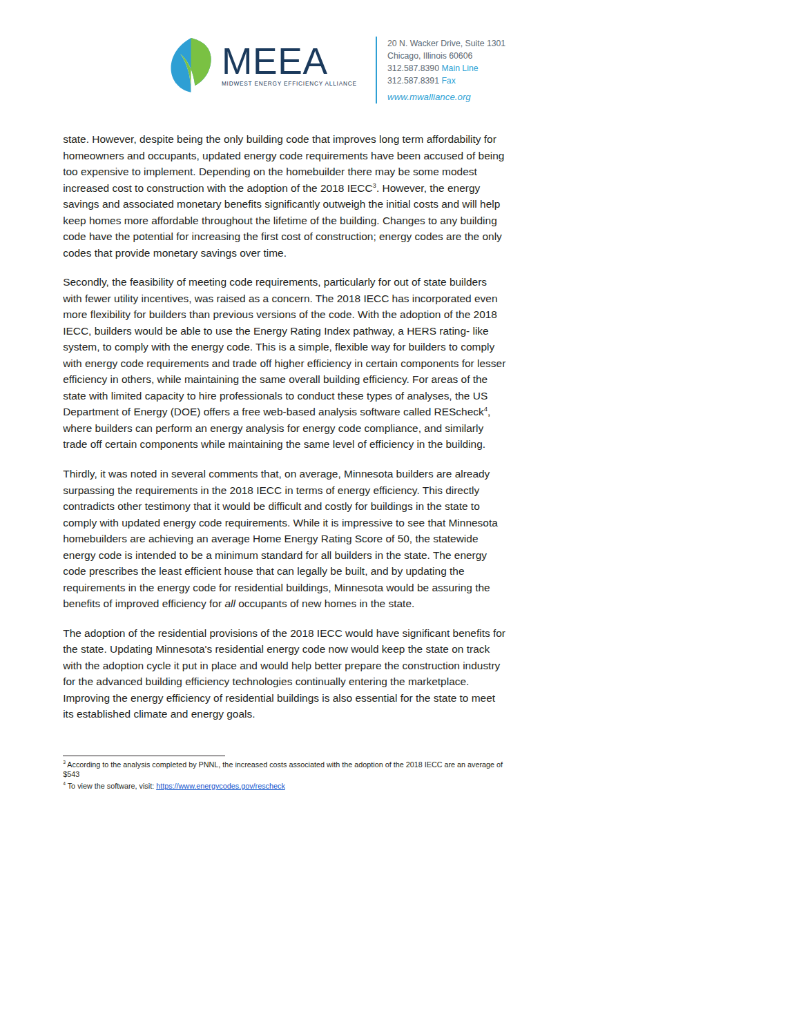MEEA MIDWEST ENERGY EFFICIENCY ALLIANCE
20 N. Wacker Drive, Suite 1301
Chicago, Illinois 60606
312.587.8390 Main Line
312.587.8391 Fax
www.mwalliance.org
state. However, despite being the only building code that improves long term affordability for homeowners and occupants, updated energy code requirements have been accused of being too expensive to implement. Depending on the homebuilder there may be some modest increased cost to construction with the adoption of the 2018 IECC3. However, the energy savings and associated monetary benefits significantly outweigh the initial costs and will help keep homes more affordable throughout the lifetime of the building. Changes to any building code have the potential for increasing the first cost of construction; energy codes are the only codes that provide monetary savings over time.
Secondly, the feasibility of meeting code requirements, particularly for out of state builders with fewer utility incentives, was raised as a concern. The 2018 IECC has incorporated even more flexibility for builders than previous versions of the code. With the adoption of the 2018 IECC, builders would be able to use the Energy Rating Index pathway, a HERS rating- like system, to comply with the energy code. This is a simple, flexible way for builders to comply with energy code requirements and trade off higher efficiency in certain components for lesser efficiency in others, while maintaining the same overall building efficiency. For areas of the state with limited capacity to hire professionals to conduct these types of analyses, the US Department of Energy (DOE) offers a free web-based analysis software called REScheck4, where builders can perform an energy analysis for energy code compliance, and similarly trade off certain components while maintaining the same level of efficiency in the building.
Thirdly, it was noted in several comments that, on average, Minnesota builders are already surpassing the requirements in the 2018 IECC in terms of energy efficiency. This directly contradicts other testimony that it would be difficult and costly for buildings in the state to comply with updated energy code requirements. While it is impressive to see that Minnesota homebuilders are achieving an average Home Energy Rating Score of 50, the statewide energy code is intended to be a minimum standard for all builders in the state. The energy code prescribes the least efficient house that can legally be built, and by updating the requirements in the energy code for residential buildings, Minnesota would be assuring the benefits of improved efficiency for all occupants of new homes in the state.
The adoption of the residential provisions of the 2018 IECC would have significant benefits for the state. Updating Minnesota's residential energy code now would keep the state on track with the adoption cycle it put in place and would help better prepare the construction industry for the advanced building efficiency technologies continually entering the marketplace. Improving the energy efficiency of residential buildings is also essential for the state to meet its established climate and energy goals.
3 According to the analysis completed by PNNL, the increased costs associated with the adoption of the 2018 IECC are an average of $543
4 To view the software, visit: https://www.energycodes.gov/rescheck